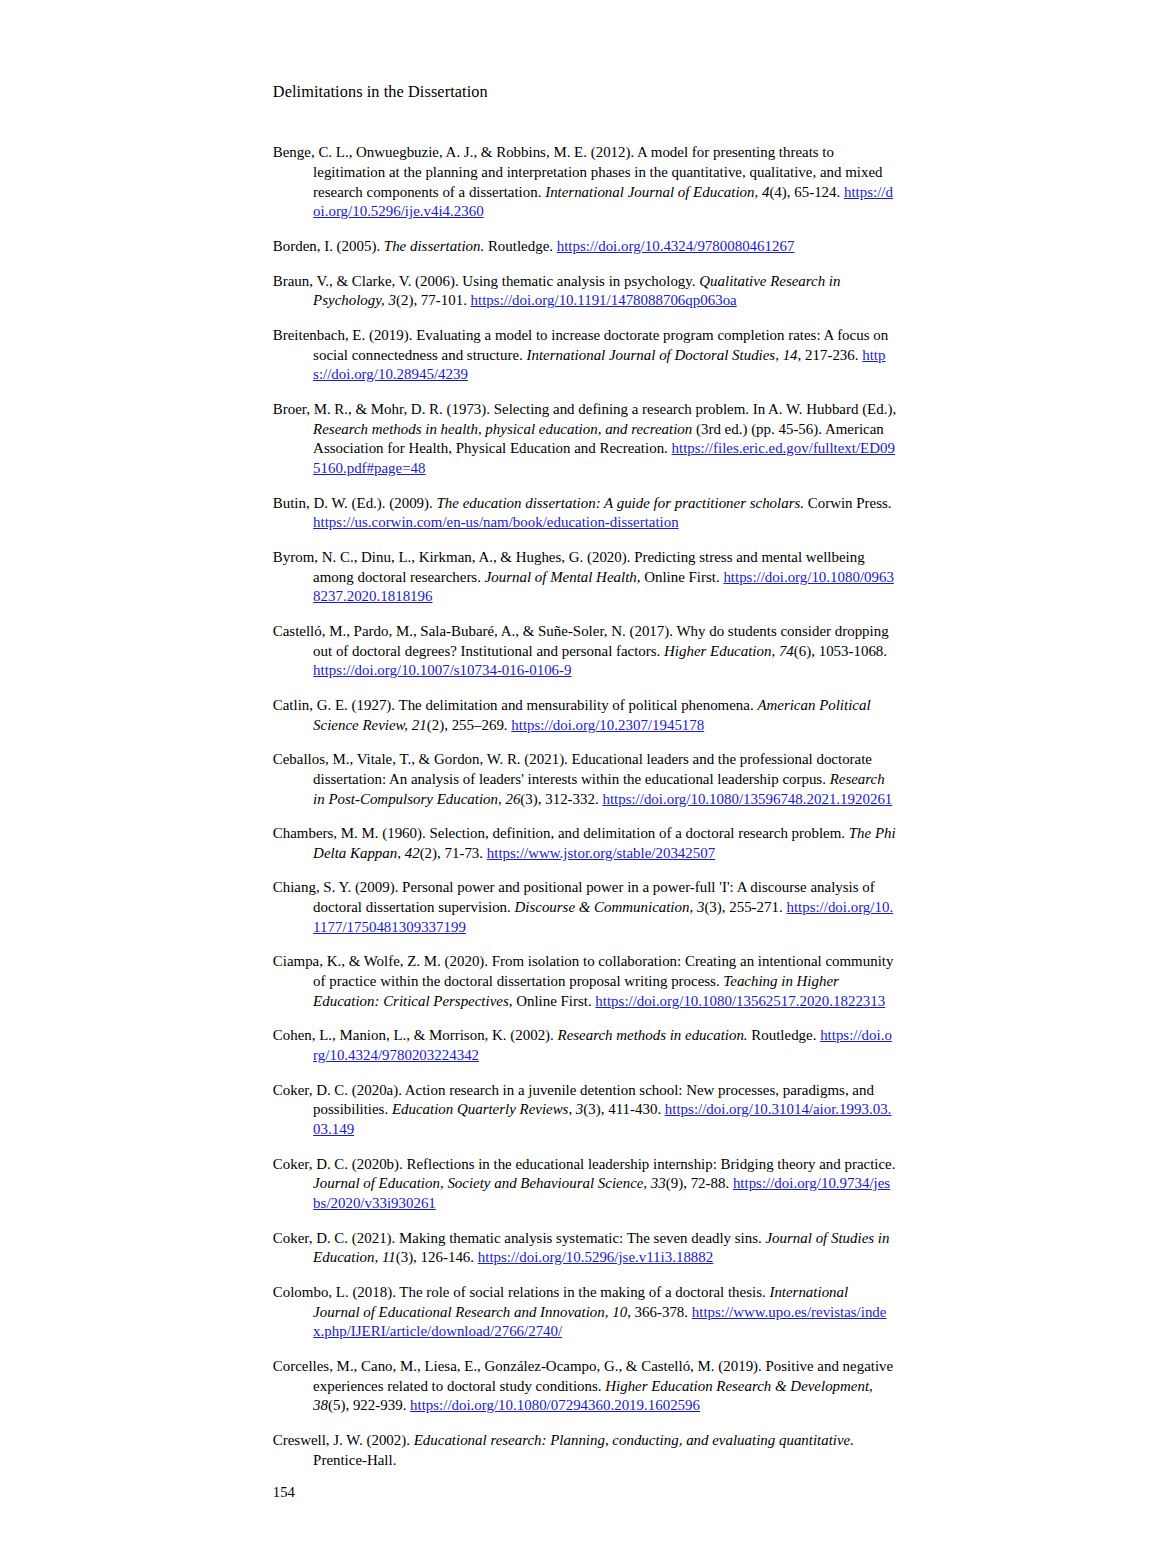Delimitations in the Dissertation
Benge, C. L., Onwuegbuzie, A. J., & Robbins, M. E. (2012). A model for presenting threats to legitimation at the planning and interpretation phases in the quantitative, qualitative, and mixed research components of a dissertation. International Journal of Education, 4(4), 65-124. https://doi.org/10.5296/ije.v4i4.2360
Borden, I. (2005). The dissertation. Routledge. https://doi.org/10.4324/9780080461267
Braun, V., & Clarke, V. (2006). Using thematic analysis in psychology. Qualitative Research in Psychology, 3(2), 77-101. https://doi.org/10.1191/1478088706qp063oa
Breitenbach, E. (2019). Evaluating a model to increase doctorate program completion rates: A focus on social connectedness and structure. International Journal of Doctoral Studies, 14, 217-236. https://doi.org/10.28945/4239
Broer, M. R., & Mohr, D. R. (1973). Selecting and defining a research problem. In A. W. Hubbard (Ed.), Research methods in health, physical education, and recreation (3rd ed.) (pp. 45-56). American Association for Health, Physical Education and Recreation. https://files.eric.ed.gov/fulltext/ED095160.pdf#page=48
Butin, D. W. (Ed.). (2009). The education dissertation: A guide for practitioner scholars. Corwin Press. https://us.corwin.com/en-us/nam/book/education-dissertation
Byrom, N. C., Dinu, L., Kirkman, A., & Hughes, G. (2020). Predicting stress and mental wellbeing among doctoral researchers. Journal of Mental Health, Online First. https://doi.org/10.1080/09638237.2020.1818196
Castelló, M., Pardo, M., Sala-Bubaré, A., & Suñe-Soler, N. (2017). Why do students consider dropping out of doctoral degrees? Institutional and personal factors. Higher Education, 74(6), 1053-1068. https://doi.org/10.1007/s10734-016-0106-9
Catlin, G. E. (1927). The delimitation and mensurability of political phenomena. American Political Science Review, 21(2), 255–269. https://doi.org/10.2307/1945178
Ceballos, M., Vitale, T., & Gordon, W. R. (2021). Educational leaders and the professional doctorate dissertation: An analysis of leaders' interests within the educational leadership corpus. Research in Post-Compulsory Education, 26(3), 312-332. https://doi.org/10.1080/13596748.2021.1920261
Chambers, M. M. (1960). Selection, definition, and delimitation of a doctoral research problem. The Phi Delta Kappan, 42(2), 71-73. https://www.jstor.org/stable/20342507
Chiang, S. Y. (2009). Personal power and positional power in a power-full 'I': A discourse analysis of doctoral dissertation supervision. Discourse & Communication, 3(3), 255-271. https://doi.org/10.1177/1750481309337199
Ciampa, K., & Wolfe, Z. M. (2020). From isolation to collaboration: Creating an intentional community of practice within the doctoral dissertation proposal writing process. Teaching in Higher Education: Critical Perspectives, Online First. https://doi.org/10.1080/13562517.2020.1822313
Cohen, L., Manion, L., & Morrison, K. (2002). Research methods in education. Routledge. https://doi.org/10.4324/9780203224342
Coker, D. C. (2020a). Action research in a juvenile detention school: New processes, paradigms, and possibilities. Education Quarterly Reviews, 3(3), 411-430. https://doi.org/10.31014/aior.1993.03.03.149
Coker, D. C. (2020b). Reflections in the educational leadership internship: Bridging theory and practice. Journal of Education, Society and Behavioural Science, 33(9), 72-88. https://doi.org/10.9734/jesbs/2020/v33i930261
Coker, D. C. (2021). Making thematic analysis systematic: The seven deadly sins. Journal of Studies in Education, 11(3), 126-146. https://doi.org/10.5296/jse.v11i3.18882
Colombo, L. (2018). The role of social relations in the making of a doctoral thesis. International Journal of Educational Research and Innovation, 10, 366-378. https://www.upo.es/revistas/index.php/IJERI/article/download/2766/2740/
Corcelles, M., Cano, M., Liesa, E., González-Ocampo, G., & Castelló, M. (2019). Positive and negative experiences related to doctoral study conditions. Higher Education Research & Development, 38(5), 922-939. https://doi.org/10.1080/07294360.2019.1602596
Creswell, J. W. (2002). Educational research: Planning, conducting, and evaluating quantitative. Prentice-Hall.
154